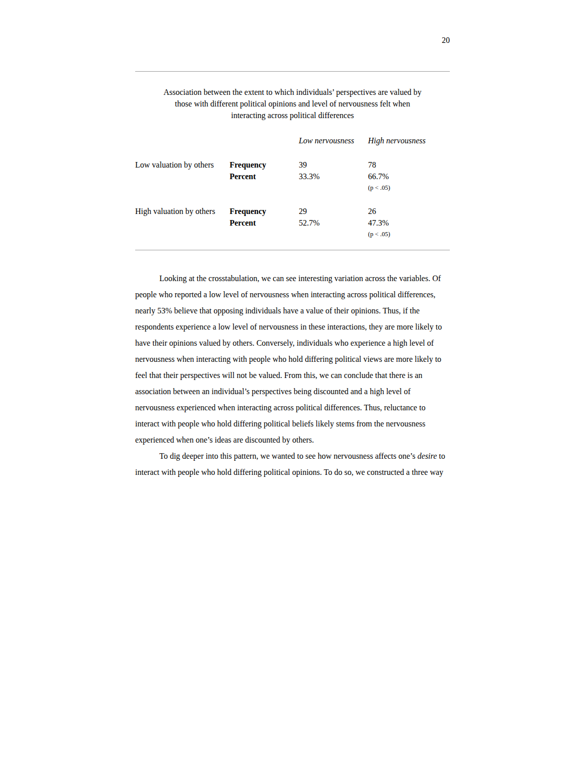20
Association between the extent to which individuals’ perspectives are valued by those with different political opinions and level of nervousness felt when interacting across political differences
| | | Low nervousness | High nervousness |
| Low valuation by others | Frequency | 39 | 78 |
| | Percent | 33.3% | 66.7% (p < .05) |
| High valuation by others | Frequency | 29 | 26 |
| | Percent | 52.7% | 47.3% (p < .05) |
Looking at the crosstabulation, we can see interesting variation across the variables. Of people who reported a low level of nervousness when interacting across political differences, nearly 53% believe that opposing individuals have a value of their opinions. Thus, if the respondents experience a low level of nervousness in these interactions, they are more likely to have their opinions valued by others. Conversely, individuals who experience a high level of nervousness when interacting with people who hold differing political views are more likely to feel that their perspectives will not be valued. From this, we can conclude that there is an association between an individual’s perspectives being discounted and a high level of nervousness experienced when interacting across political differences. Thus, reluctance to interact with people who hold differing political beliefs likely stems from the nervousness experienced when one’s ideas are discounted by others.
To dig deeper into this pattern, we wanted to see how nervousness affects one’s desire to interact with people who hold differing political opinions. To do so, we constructed a three way